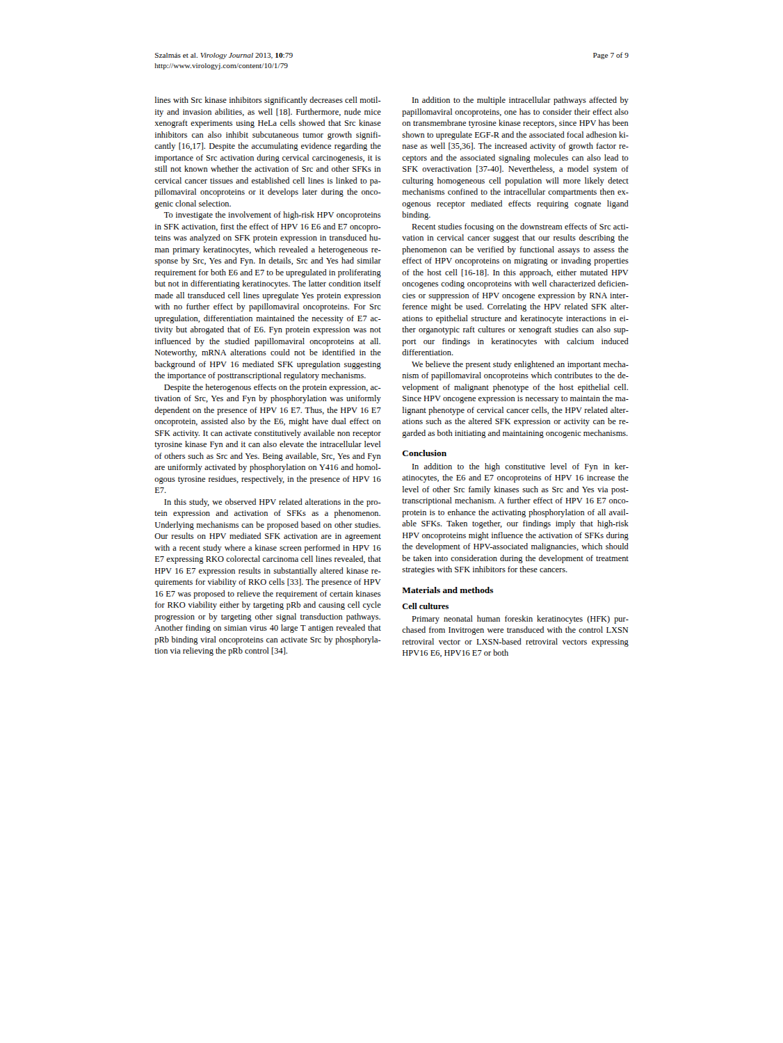Szalmás et al. Virology Journal 2013, 10:79
http://www.virologyj.com/content/10/1/79
Page 7 of 9
lines with Src kinase inhibitors significantly decreases cell motility and invasion abilities, as well [18]. Furthermore, nude mice xenograft experiments using HeLa cells showed that Src kinase inhibitors can also inhibit subcutaneous tumor growth significantly [16,17]. Despite the accumulating evidence regarding the importance of Src activation during cervical carcinogenesis, it is still not known whether the activation of Src and other SFKs in cervical cancer tissues and established cell lines is linked to papillomaviral oncoproteins or it develops later during the oncogenic clonal selection.
To investigate the involvement of high-risk HPV oncoproteins in SFK activation, first the effect of HPV 16 E6 and E7 oncoproteins was analyzed on SFK protein expression in transduced human primary keratinocytes, which revealed a heterogeneous response by Src, Yes and Fyn. In details, Src and Yes had similar requirement for both E6 and E7 to be upregulated in proliferating but not in differentiating keratinocytes. The latter condition itself made all transduced cell lines upregulate Yes protein expression with no further effect by papillomaviral oncoproteins. For Src upregulation, differentiation maintained the necessity of E7 activity but abrogated that of E6. Fyn protein expression was not influenced by the studied papillomaviral oncoproteins at all. Noteworthy, mRNA alterations could not be identified in the background of HPV 16 mediated SFK upregulation suggesting the importance of posttranscriptional regulatory mechanisms.
Despite the heterogenous effects on the protein expression, activation of Src, Yes and Fyn by phosphorylation was uniformly dependent on the presence of HPV 16 E7. Thus, the HPV 16 E7 oncoprotein, assisted also by the E6, might have dual effect on SFK activity. It can activate constitutively available non receptor tyrosine kinase Fyn and it can also elevate the intracellular level of others such as Src and Yes. Being available, Src, Yes and Fyn are uniformly activated by phosphorylation on Y416 and homologous tyrosine residues, respectively, in the presence of HPV 16 E7.
In this study, we observed HPV related alterations in the protein expression and activation of SFKs as a phenomenon. Underlying mechanisms can be proposed based on other studies. Our results on HPV mediated SFK activation are in agreement with a recent study where a kinase screen performed in HPV 16 E7 expressing RKO colorectal carcinoma cell lines revealed, that HPV 16 E7 expression results in substantially altered kinase requirements for viability of RKO cells [33]. The presence of HPV 16 E7 was proposed to relieve the requirement of certain kinases for RKO viability either by targeting pRb and causing cell cycle progression or by targeting other signal transduction pathways. Another finding on simian virus 40 large T antigen revealed that pRb binding viral oncoproteins can activate Src by phosphorylation via relieving the pRb control [34].
In addition to the multiple intracellular pathways affected by papillomaviral oncoproteins, one has to consider their effect also on transmembrane tyrosine kinase receptors, since HPV has been shown to upregulate EGF-R and the associated focal adhesion kinase as well [35,36]. The increased activity of growth factor receptors and the associated signaling molecules can also lead to SFK overactivation [37-40]. Nevertheless, a model system of culturing homogeneous cell population will more likely detect mechanisms confined to the intracellular compartments then exogenous receptor mediated effects requiring cognate ligand binding.
Recent studies focusing on the downstream effects of Src activation in cervical cancer suggest that our results describing the phenomenon can be verified by functional assays to assess the effect of HPV oncoproteins on migrating or invading properties of the host cell [16-18]. In this approach, either mutated HPV oncogenes coding oncoproteins with well characterized deficiencies or suppression of HPV oncogene expression by RNA interference might be used. Correlating the HPV related SFK alterations to epithelial structure and keratinocyte interactions in either organotypic raft cultures or xenograft studies can also support our findings in keratinocytes with calcium induced differentiation.
We believe the present study enlightened an important mechanism of papillomaviral oncoproteins which contributes to the development of malignant phenotype of the host epithelial cell. Since HPV oncogene expression is necessary to maintain the malignant phenotype of cervical cancer cells, the HPV related alterations such as the altered SFK expression or activity can be regarded as both initiating and maintaining oncogenic mechanisms.
Conclusion
In addition to the high constitutive level of Fyn in keratinocytes, the E6 and E7 oncoproteins of HPV 16 increase the level of other Src family kinases such as Src and Yes via posttranscriptional mechanism. A further effect of HPV 16 E7 oncoprotein is to enhance the activating phosphorylation of all available SFKs. Taken together, our findings imply that high-risk HPV oncoproteins might influence the activation of SFKs during the development of HPV-associated malignancies, which should be taken into consideration during the development of treatment strategies with SFK inhibitors for these cancers.
Materials and methods
Cell cultures
Primary neonatal human foreskin keratinocytes (HFK) purchased from Invitrogen were transduced with the control LXSN retroviral vector or LXSN-based retroviral vectors expressing HPV16 E6, HPV16 E7 or both